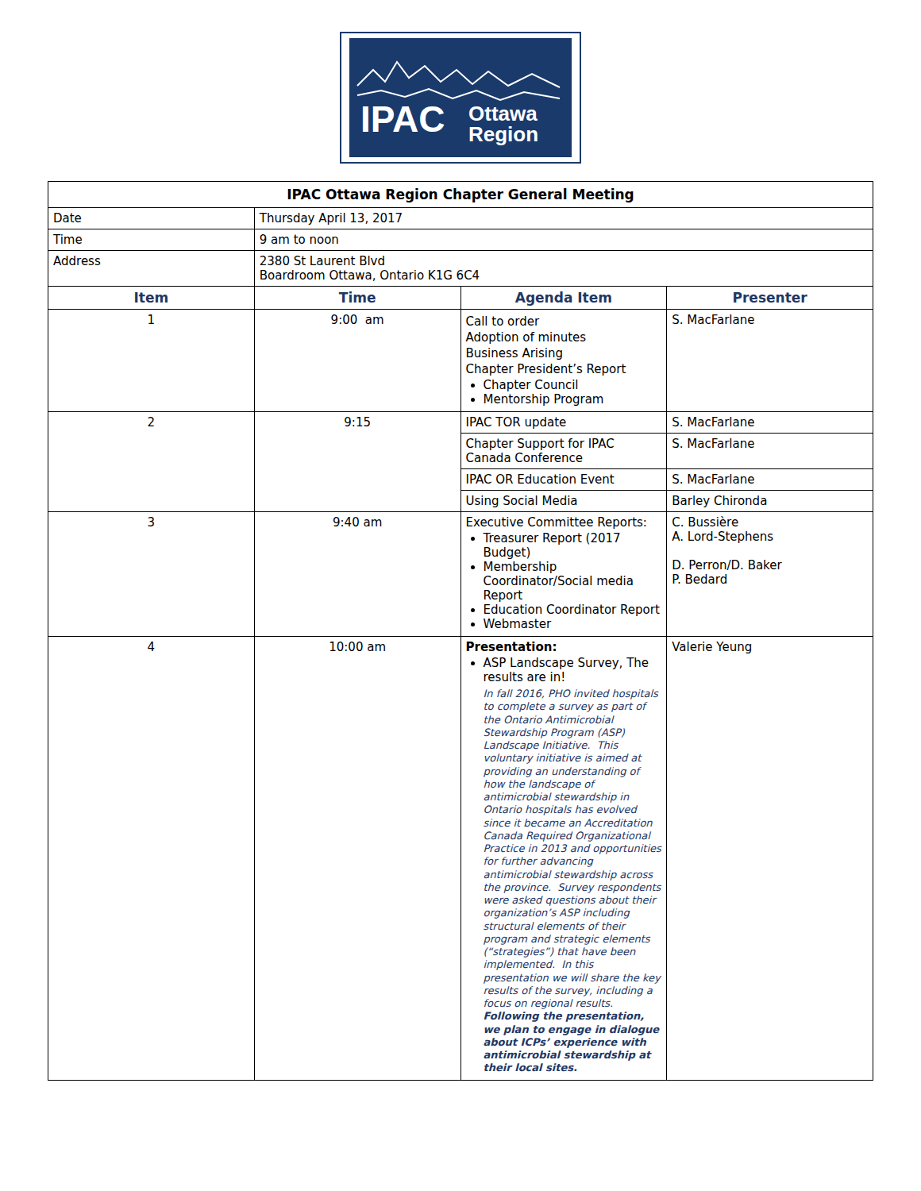IPAC Ottawa Region
| IPAC Ottawa Region Chapter General Meeting |
| Date | Thursday April 13, 2017 |
| Time | 9 am to noon |
| Address | 2380 St Laurent Blvd Boardroom Ottawa, Ontario K1G 6C4 |
| Item | Time | Agenda Item | Presenter |
| 1 | 9:00 am | Call to order Adoption of minutes Business Arising Chapter President’s Report Chapter Council Mentorship Program | S. MacFarlane |
| 2 | 9:15 | IPAC TOR update | S. MacFarlane |
| Chapter Support for IPAC Canada Conference | S. MacFarlane |
| IPAC OR Education Event | S. MacFarlane |
| Using Social Media | Barley Chironda |
| 3 | 9:40 am | Executive Committee Reports: Treasurer Report (2017 Budget) Membership Coordinator/Social media Report Education Coordinator Report Webmaster | C. Bussière A. Lord-Stephens D. Perron/D. Baker P. Bedard |
| 4 | 10:00 am | Presentation: ASP Landscape Survey, The results are in! In fall 2016, PHO invited hospitals to complete a survey as part of the Ontario Antimicrobial Stewardship Program (ASP) Landscape Initiative. This voluntary initiative is aimed at providing an understanding of how the landscape of antimicrobial stewardship in Ontario hospitals has evolved since it became an Accreditation Canada Required Organizational Practice in 2013 and opportunities for further advancing antimicrobial stewardship across the province. Survey respondents were asked questions about their organization’s ASP including structural elements of their program and strategic elements (“strategies”) that have been implemented. In this presentation we will share the key results of the survey, including a focus on regional results. Following the presentation, we plan to engage in dialogue about ICPs’ experience with antimicrobial stewardship at their local sites. | Valerie Yeung |